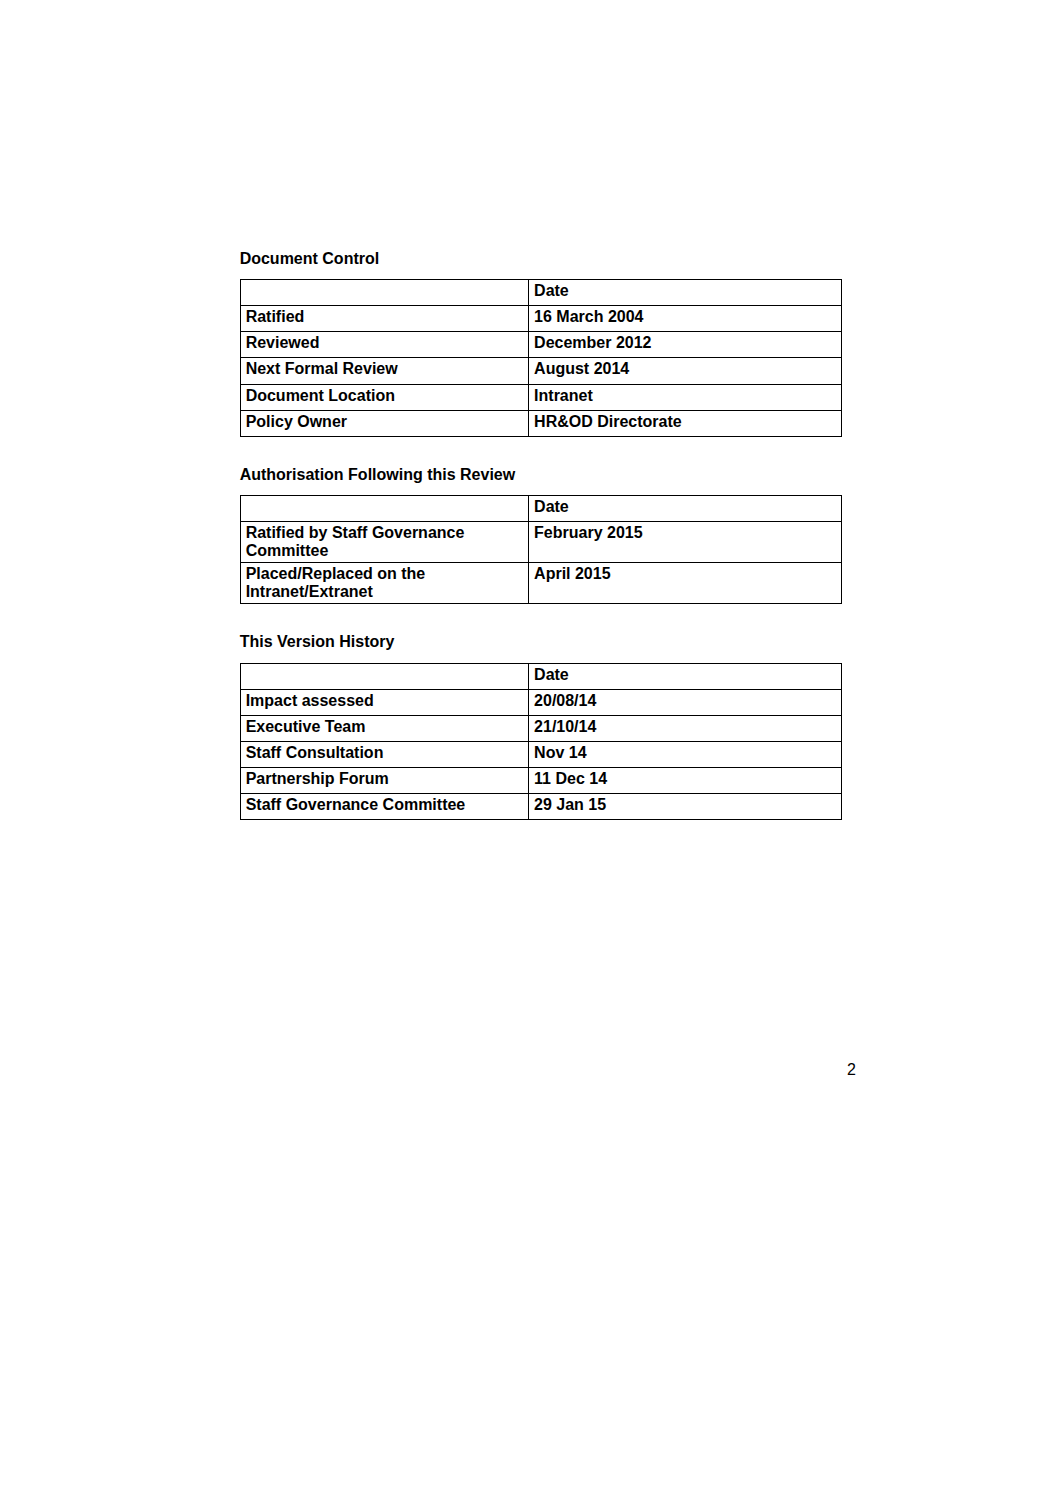Document Control
| | Date |
| Ratified | 16 March 2004 |
| Reviewed | December 2012 |
| Next Formal Review | August 2014 |
| Document Location | Intranet |
| Policy Owner | HR&OD Directorate |
Authorisation Following this Review
| | Date |
| Ratified by Staff Governance Committee | February 2015 |
| Placed/Replaced on the Intranet/Extranet | April 2015 |
This Version History
| | Date |
| Impact assessed | 20/08/14 |
| Executive Team | 21/10/14 |
| Staff Consultation | Nov 14 |
| Partnership Forum | 11 Dec 14 |
| Staff Governance Committee | 29 Jan 15 |
2